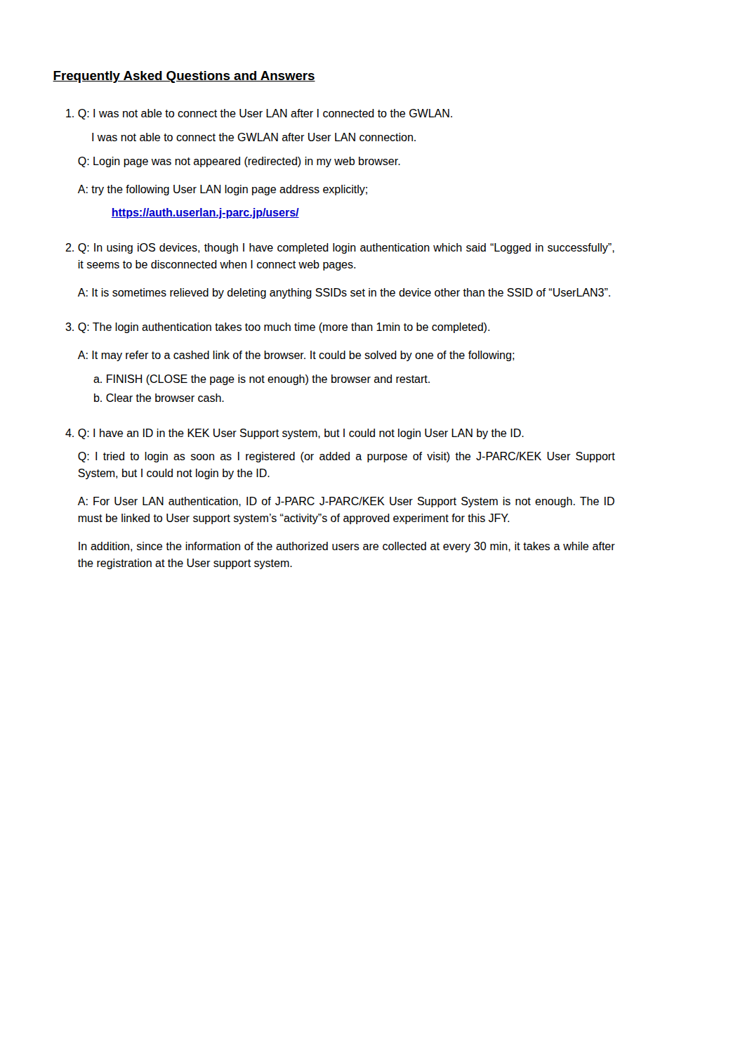Frequently Asked Questions and Answers
Q: I was not able to connect the User LAN after I connected to the GWLAN.
I was not able to connect the GWLAN after User LAN connection.
Q: Login page was not appeared (redirected) in my web browser.
A: try the following User LAN login page address explicitly;
https://auth.userlan.j-parc.jp/users/
Q: In using iOS devices, though I have completed login authentication which said “Logged in successfully”, it seems to be disconnected when I connect web pages.
A: It is sometimes relieved by deleting anything SSIDs set in the device other than the SSID of “UserLAN3”.
Q: The login authentication takes too much time (more than 1min to be completed).
A: It may refer to a cashed link of the browser. It could be solved by one of the following;
FINISH (CLOSE the page is not enough) the browser and restart.
Clear the browser cash.
Q: I have an ID in the KEK User Support system, but I could not login User LAN by the ID.
Q: I tried to login as soon as I registered (or added a purpose of visit) the J-PARC/KEK User Support System, but I could not login by the ID.
A: For User LAN authentication, ID of J-PARC J-PARC/KEK User Support System is not enough. The ID must be linked to User support system’s “activity”s of approved experiment for this JFY.
In addition, since the information of the authorized users are collected at every 30 min, it takes a while after the registration at the User support system.